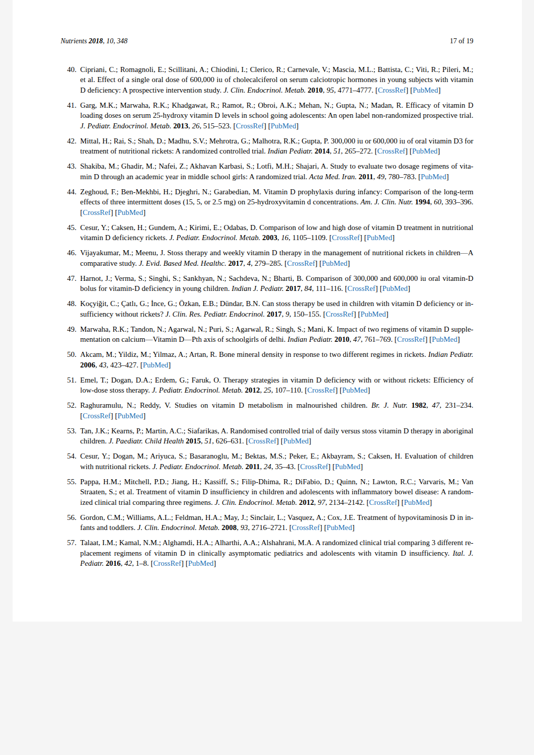Nutrients 2018, 10, 348 17 of 19
Cipriani, C.; Romagnoli, E.; Scillitani, A.; Chiodini, I.; Clerico, R.; Carnevale, V.; Mascia, M.L.; Battista, C.; Viti, R.; Pileri, M.; et al. Effect of a single oral dose of 600,000 iu of cholecalciferol on serum calciotropic hormones in young subjects with vitamin D deficiency: A prospective intervention study. J. Clin. Endocrinol. Metab. 2010, 95, 4771–4777. [CrossRef] [PubMed]
Garg, M.K.; Marwaha, R.K.; Khadgawat, R.; Ramot, R.; Obroi, A.K.; Mehan, N.; Gupta, N.; Madan, R. Efficacy of vitamin D loading doses on serum 25-hydroxy vitamin D levels in school going adolescents: An open label non-randomized prospective trial. J. Pediatr. Endocrinol. Metab. 2013, 26, 515–523. [CrossRef] [PubMed]
Mittal, H.; Rai, S.; Shah, D.; Madhu, S.V.; Mehrotra, G.; Malhotra, R.K.; Gupta, P. 300,000 iu or 600,000 iu of oral vitamin D3 for treatment of nutritional rickets: A randomized controlled trial. Indian Pediatr. 2014, 51, 265–272. [CrossRef] [PubMed]
Shakiba, M.; Ghadir, M.; Nafei, Z.; Akhavan Karbasi, S.; Lotfi, M.H.; Shajari, A. Study to evaluate two dosage regimens of vitamin D through an academic year in middle school girls: A randomized trial. Acta Med. Iran. 2011, 49, 780–783. [PubMed]
Zeghoud, F.; Ben-Mekhbi, H.; Djeghri, N.; Garabedian, M. Vitamin D prophylaxis during infancy: Comparison of the long-term effects of three intermittent doses (15, 5, or 2.5 mg) on 25-hydroxyvitamin d concentrations. Am. J. Clin. Nutr. 1994, 60, 393–396. [CrossRef] [PubMed]
Cesur, Y.; Caksen, H.; Gundem, A.; Kirimi, E.; Odabas, D. Comparison of low and high dose of vitamin D treatment in nutritional vitamin D deficiency rickets. J. Pediatr. Endocrinol. Metab. 2003, 16, 1105–1109. [CrossRef] [PubMed]
Vijayakumar, M.; Meenu, J. Stoss therapy and weekly vitamin D therapy in the management of nutritional rickets in children—A comparative study. J. Evid. Based Med. Healthc. 2017, 4, 279–285. [CrossRef] [PubMed]
Harnot, J.; Verma, S.; Singhi, S.; Sankhyan, N.; Sachdeva, N.; Bharti, B. Comparison of 300,000 and 600,000 iu oral vitamin-D bolus for vitamin-D deficiency in young children. Indian J. Pediatr. 2017, 84, 111–116. [CrossRef] [PubMed]
Koçyiğit, C.; Çatlı, G.; İnce, G.; Özkan, E.B.; Dündar, B.N. Can stoss therapy be used in children with vitamin D deficiency or insufficiency without rickets? J. Clin. Res. Pediatr. Endocrinol. 2017, 9, 150–155. [CrossRef] [PubMed]
Marwaha, R.K.; Tandon, N.; Agarwal, N.; Puri, S.; Agarwal, R.; Singh, S.; Mani, K. Impact of two regimens of vitamin D supplementation on calcium—Vitamin D—Pth axis of schoolgirls of delhi. Indian Pediatr. 2010, 47, 761–769. [CrossRef] [PubMed]
Akcam, M.; Yildiz, M.; Yilmaz, A.; Artan, R. Bone mineral density in response to two different regimes in rickets. Indian Pediatr. 2006, 43, 423–427. [PubMed]
Emel, T.; Dogan, D.A.; Erdem, G.; Faruk, O. Therapy strategies in vitamin D deficiency with or without rickets: Efficiency of low-dose stoss therapy. J. Pediatr. Endocrinol. Metab. 2012, 25, 107–110. [CrossRef] [PubMed]
Raghuramulu, N.; Reddy, V. Studies on vitamin D metabolism in malnourished children. Br. J. Nutr. 1982, 47, 231–234. [CrossRef] [PubMed]
Tan, J.K.; Kearns, P.; Martin, A.C.; Siafarikas, A. Randomised controlled trial of daily versus stoss vitamin D therapy in aboriginal children. J. Paediatr. Child Health 2015, 51, 626–631. [CrossRef] [PubMed]
Cesur, Y.; Dogan, M.; Ariyuca, S.; Basaranoglu, M.; Bektas, M.S.; Peker, E.; Akbayram, S.; Caksen, H. Evaluation of children with nutritional rickets. J. Pediatr. Endocrinol. Metab. 2011, 24, 35–43. [CrossRef] [PubMed]
Pappa, H.M.; Mitchell, P.D.; Jiang, H.; Kassiff, S.; Filip-Dhima, R.; DiFabio, D.; Quinn, N.; Lawton, R.C.; Varvaris, M.; Van Straaten, S.; et al. Treatment of vitamin D insufficiency in children and adolescents with inflammatory bowel disease: A randomized clinical trial comparing three regimens. J. Clin. Endocrinol. Metab. 2012, 97, 2134–2142. [CrossRef] [PubMed]
Gordon, C.M.; Williams, A.L.; Feldman, H.A.; May, J.; Sinclair, L.; Vasquez, A.; Cox, J.E. Treatment of hypovitaminosis D in infants and toddlers. J. Clin. Endocrinol. Metab. 2008, 93, 2716–2721. [CrossRef] [PubMed]
Talaat, I.M.; Kamal, N.M.; Alghamdi, H.A.; Alharthi, A.A.; Alshahrani, M.A. A randomized clinical trial comparing 3 different replacement regimens of vitamin D in clinically asymptomatic pediatrics and adolescents with vitamin D insufficiency. Ital. J. Pediatr. 2016, 42, 1–8. [CrossRef] [PubMed]